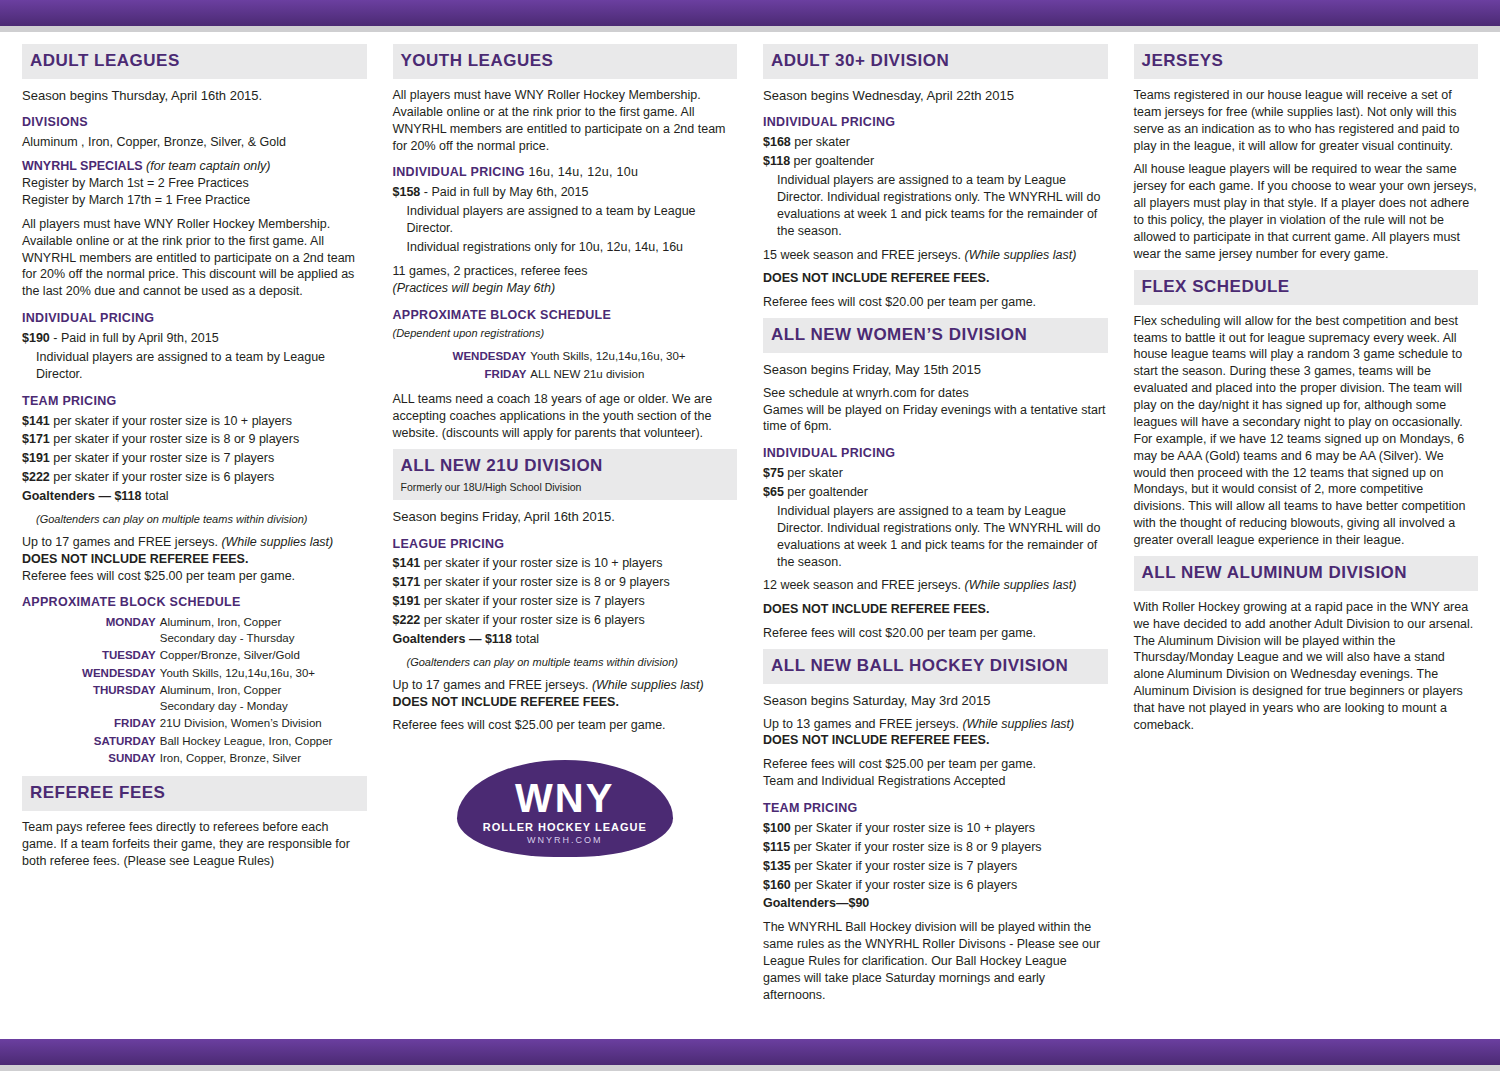Adult Leagues
Season begins Thursday, April 16th 2015.
Divisions
Aluminum , Iron, Copper, Bronze, Silver, & Gold
WNYRHL Specials (for team captain only)
Register by March 1st = 2 Free Practices
Register by March 17th = 1 Free Practice
All players must have WNY Roller Hockey Membership. Available online or at the rink prior to the first game. All WNYRHL members are entitled to participate on a 2nd team for 20% off the normal price. This discount will be applied as the last 20% due and cannot be used as a deposit.
Individual Pricing
$190 - Paid in full by April 9th, 2015
Individual players are assigned to a team by League Director.
Team Pricing
$141 per skater if your roster size is 10 + players
$171 per skater if your roster size is 8 or 9 players
$191 per skater if your roster size is 7 players
$222 per skater if your roster size is 6 players
Goaltenders — $118 total
(Goaltenders can play on multiple teams within division)
Up to 17 games and FREE jerseys. (While supplies last)
Does not include referee fees.
Referee fees will cost $25.00 per team per game.
Approximate Block Schedule
| Monday | Aluminum, Iron, Copper Secondary day - Thursday |
| Tuesday | Copper/Bronze, Silver/Gold |
| Wendesday | Youth Skills, 12u,14u,16u, 30+ |
| Thursday | Aluminum, Iron, Copper Secondary day - Monday |
| Friday | 21U Division, Women’s Division |
| Saturday | Ball Hockey League, Iron, Copper |
| Sunday | Iron, Copper, Bronze, Silver |
Referee Fees
Team pays referee fees directly to referees before each game. If a team forfeits their game, they are responsible for both referee fees. (Please see League Rules)
Youth Leagues
All players must have WNY Roller Hockey Membership. Available online or at the rink prior to the first game. All WNYRHL members are entitled to participate on a 2nd team for 20% off the normal price.
Individual Pricing 16u, 14u, 12u, 10u
$158 - Paid in full by May 6th, 2015
Individual players are assigned to a team by League Director.
Individual registrations only for 10u, 12u, 14u, 16u
11 games, 2 practices, referee fees
(Practices will begin May 6th)
Approximate Block Schedule
(Dependent upon registrations)
| Wendesday | Youth Skills, 12u,14u,16u, 30+ |
| Friday | ALL NEW 21u division |
ALL teams need a coach 18 years of age or older. We are accepting coaches applications in the youth section of the website. (discounts will apply for parents that volunteer).
All New 21U Division Formerly our 18U/High School Division
Season begins Friday, April 16th 2015.
League Pricing
$141 per skater if your roster size is 10 + players
$171 per skater if your roster size is 8 or 9 players
$191 per skater if your roster size is 7 players
$222 per skater if your roster size is 6 players
Goaltenders — $118 total
(Goaltenders can play on multiple teams within division)
Up to 17 games and FREE jerseys. (While supplies last)
Does not include referee fees.
Referee fees will cost $25.00 per team per game.
WNY ROLLER HOCKEY LEAGUE WNYRH.COM
Adult 30+ Division
Season begins Wednesday, April 22th 2015
Individual Pricing
$168 per skater
$118 per goaltender
Individual players are assigned to a team by League Director. Individual registrations only. The WNYRHL will do evaluations at week 1 and pick teams for the remainder of the season.
15 week season and FREE jerseys. (While supplies last)
Does not include referee fees.
Referee fees will cost $20.00 per team per game.
All New Women’s Division
Season begins Friday, May 15th 2015
See schedule at wnyrh.com for dates
Games will be played on Friday evenings with a tentative start time of 6pm.
Individual Pricing
$75 per skater
$65 per goaltender
Individual players are assigned to a team by League Director. Individual registrations only. The WNYRHL will do evaluations at week 1 and pick teams for the remainder of the season.
12 week season and FREE jerseys. (While supplies last)
Does not include referee fees.
Referee fees will cost $20.00 per team per game.
All New Ball Hockey Division
Season begins Saturday, May 3rd 2015
Up to 13 games and FREE jerseys. (While supplies last)
Does not include referee fees.
Referee fees will cost $25.00 per team per game.
Team and Individual Registrations Accepted
Team Pricing
$100 per Skater if your roster size is 10 + players
$115 per Skater if your roster size is 8 or 9 players
$135 per Skater if your roster size is 7 players
$160 per Skater if your roster size is 6 players
Goaltenders—$90
The WNYRHL Ball Hockey division will be played within the same rules as the WNYRHL Roller Divisons - Please see our League Rules for clarification. Our Ball Hockey League games will take place Saturday mornings and early afternoons.
Jerseys
Teams registered in our house league will receive a set of team jerseys for free (while supplies last). Not only will this serve as an indication as to who has registered and paid to play in the league, it will allow for greater visual continuity.
All house league players will be required to wear the same jersey for each game. If you choose to wear your own jerseys, all players must play in that style. If a player does not adhere to this policy, the player in violation of the rule will not be allowed to participate in that current game. All players must wear the same jersey number for every game.
Flex Schedule
Flex scheduling will allow for the best competition and best teams to battle it out for league supremacy every week. All house league teams will play a random 3 game schedule to start the season. During these 3 games, teams will be evaluated and placed into the proper division. The team will play on the day/night it has signed up for, although some leagues will have a secondary night to play on occasionally. For example, if we have 12 teams signed up on Mondays, 6 may be AAA (Gold) teams and 6 may be AA (Silver). We would then proceed with the 12 teams that signed up on Mondays, but it would consist of 2, more competitive divisions. This will allow all teams to have better competition with the thought of reducing blowouts, giving all involved a greater overall league experience in their league.
All New Aluminum Division
With Roller Hockey growing at a rapid pace in the WNY area we have decided to add another Adult Division to our arsenal. The Aluminum Division will be played within the Thursday/Monday League and we will also have a stand alone Aluminum Division on Wednesday evenings. The Aluminum Division is designed for true beginners or players that have not played in years who are looking to mount a comeback.